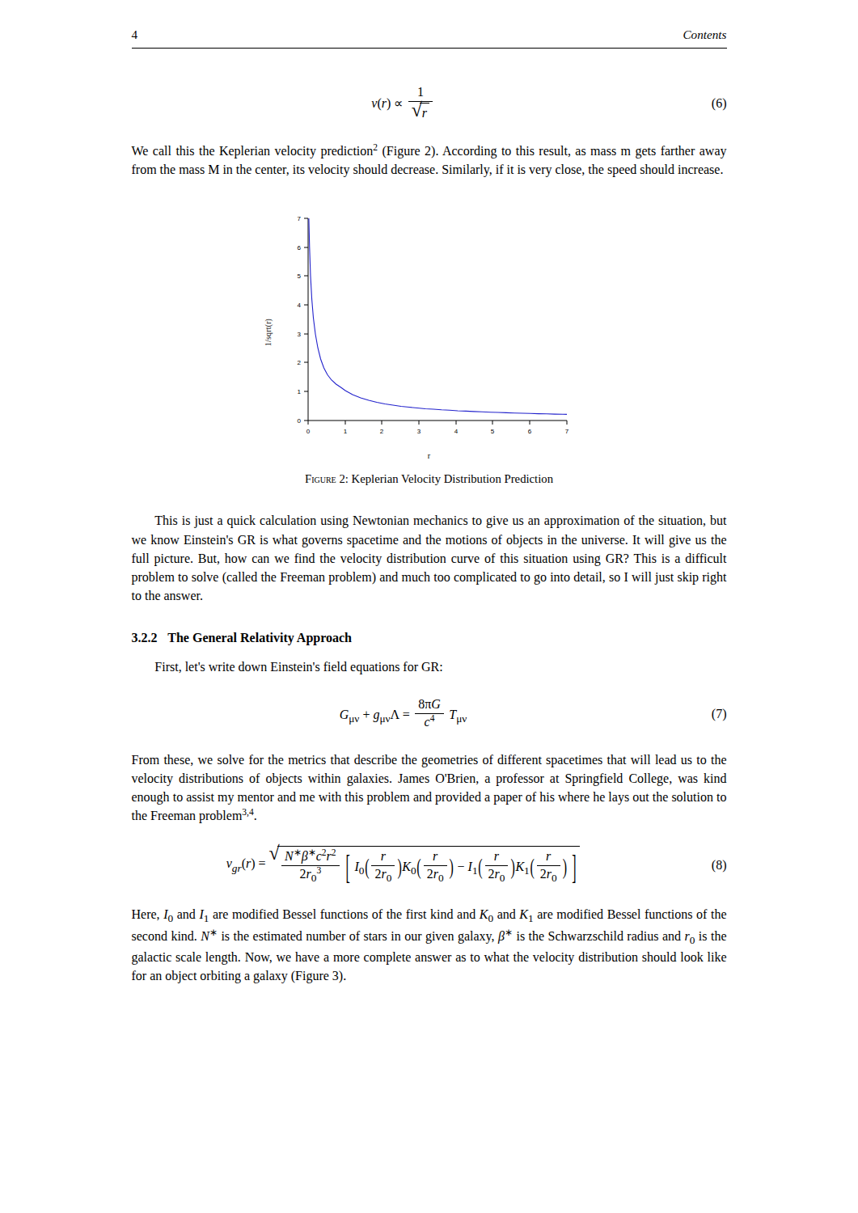4 Contents
v(r) ∝ 1 r (6)
We call this the Keplerian velocity prediction2 (Figure 2). According to this result, as mass m gets farther away from the mass M in the center, its velocity should decrease. Similarly, if it is very close, the speed should increase.
1/sqrt(r) 0 1 2 3 4 5 6 7 0 1 2 3 4 5 6 7
r
Figure 2: Keplerian Velocity Distribution Prediction
This is just a quick calculation using Newtonian mechanics to give us an approximation of the situation, but we know Einstein's GR is what governs spacetime and the motions of objects in the universe. It will give us the full picture. But, how can we find the velocity distribution curve of this situation using GR? This is a difficult problem to solve (called the Freeman problem) and much too complicated to go into detail, so I will just skip right to the answer.
3.2.2 The General Relativity Approach
First, let's write down Einstein's field equations for GR:
Gμν + gμνΛ = 8πG c4 Tμν (7)
From these, we solve for the metrics that describe the geometries of different spacetimes that will lead us to the velocity distributions of objects within galaxies. James O'Brien, a professor at Springfield College, was kind enough to assist my mentor and me with this problem and provided a paper of his where he lays out the solution to the Freeman problem3,4.
vgr(r) = N∗β∗c2r2 2r03 [ I0(r 2r0) K0(r 2r0) − I1(r 2r0) K1(r 2r0) ] (8)
Here, I0 and I1 are modified Bessel functions of the first kind and K0 and K1 are modified Bessel functions of the second kind. N∗ is the estimated number of stars in our given galaxy, β∗ is the Schwarzschild radius and r0 is the galactic scale length. Now, we have a more complete answer as to what the velocity distribution should look like for an object orbiting a galaxy (Figure 3).